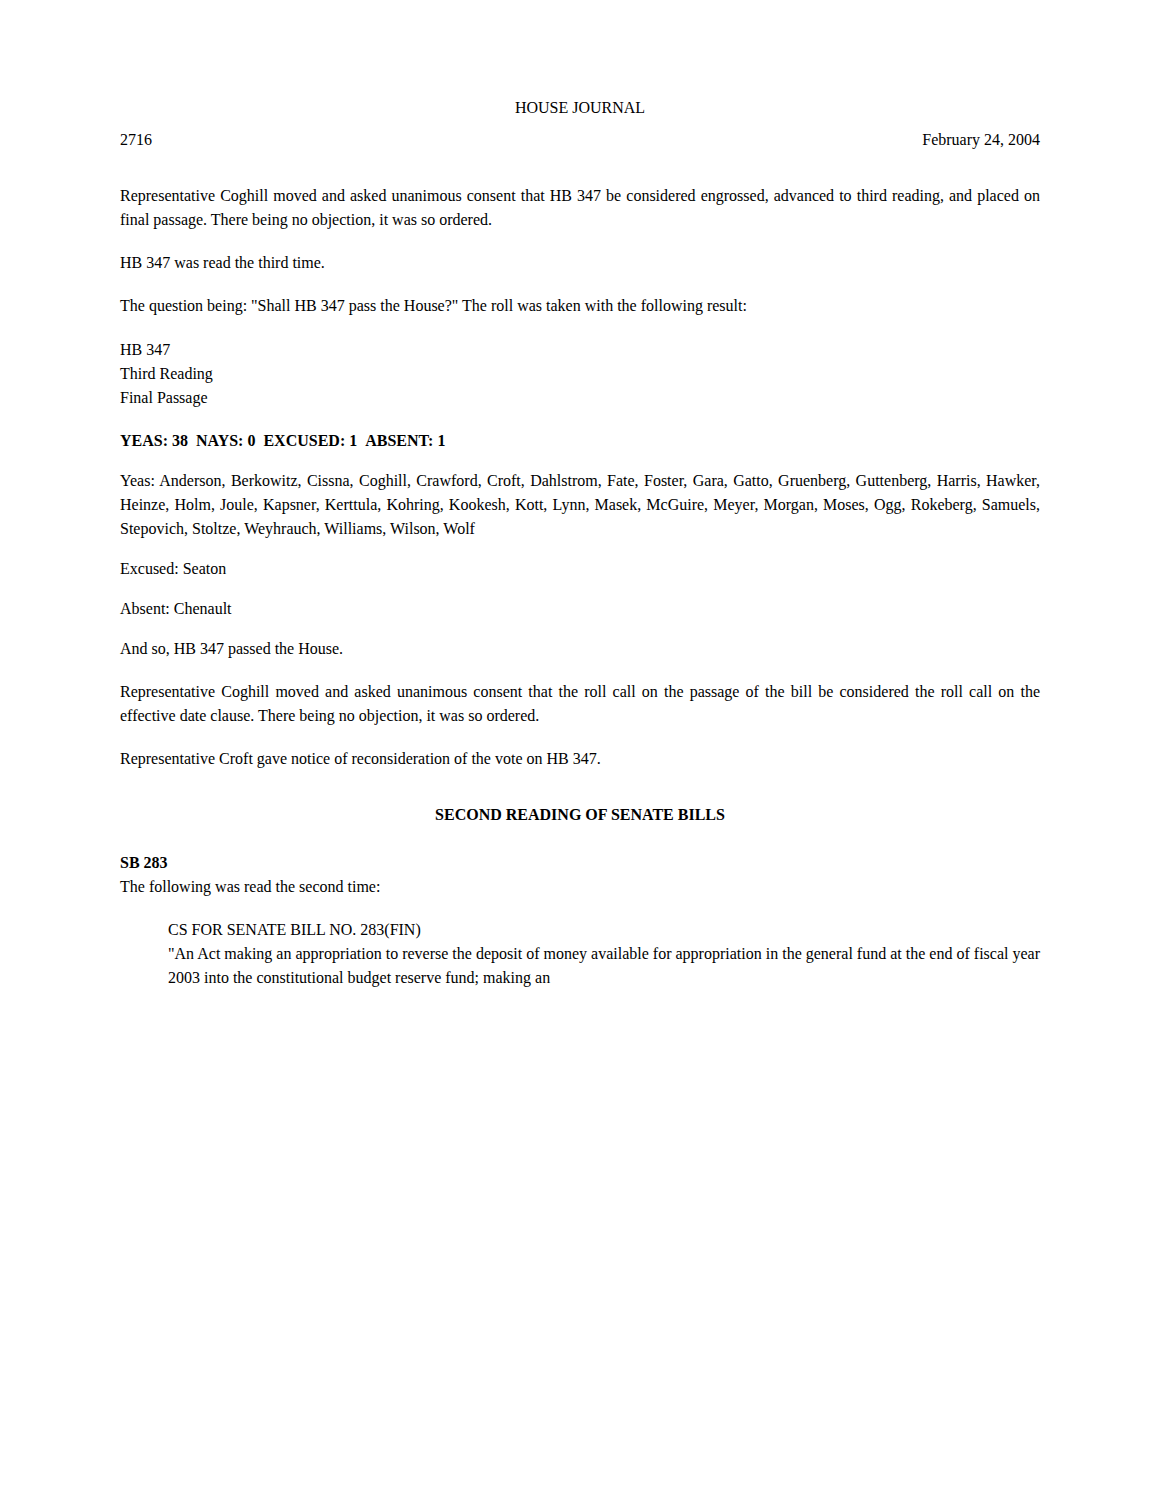HOUSE JOURNAL
2716 February 24, 2004
Representative Coghill moved and asked unanimous consent that HB 347 be considered engrossed, advanced to third reading, and placed on final passage. There being no objection, it was so ordered.
HB 347 was read the third time.
The question being: "Shall HB 347 pass the House?" The roll was taken with the following result:
HB 347
Third Reading
Final Passage
YEAS: 38 NAYS: 0 EXCUSED: 1 ABSENT: 1
Yeas: Anderson, Berkowitz, Cissna, Coghill, Crawford, Croft, Dahlstrom, Fate, Foster, Gara, Gatto, Gruenberg, Guttenberg, Harris, Hawker, Heinze, Holm, Joule, Kapsner, Kerttula, Kohring, Kookesh, Kott, Lynn, Masek, McGuire, Meyer, Morgan, Moses, Ogg, Rokeberg, Samuels, Stepovich, Stoltze, Weyhrauch, Williams, Wilson, Wolf
Excused: Seaton
Absent: Chenault
And so, HB 347 passed the House.
Representative Coghill moved and asked unanimous consent that the roll call on the passage of the bill be considered the roll call on the effective date clause. There being no objection, it was so ordered.
Representative Croft gave notice of reconsideration of the vote on HB 347.
SECOND READING OF SENATE BILLS
SB 283
The following was read the second time:
CS FOR SENATE BILL NO. 283(FIN)
"An Act making an appropriation to reverse the deposit of money available for appropriation in the general fund at the end of fiscal year 2003 into the constitutional budget reserve fund; making an